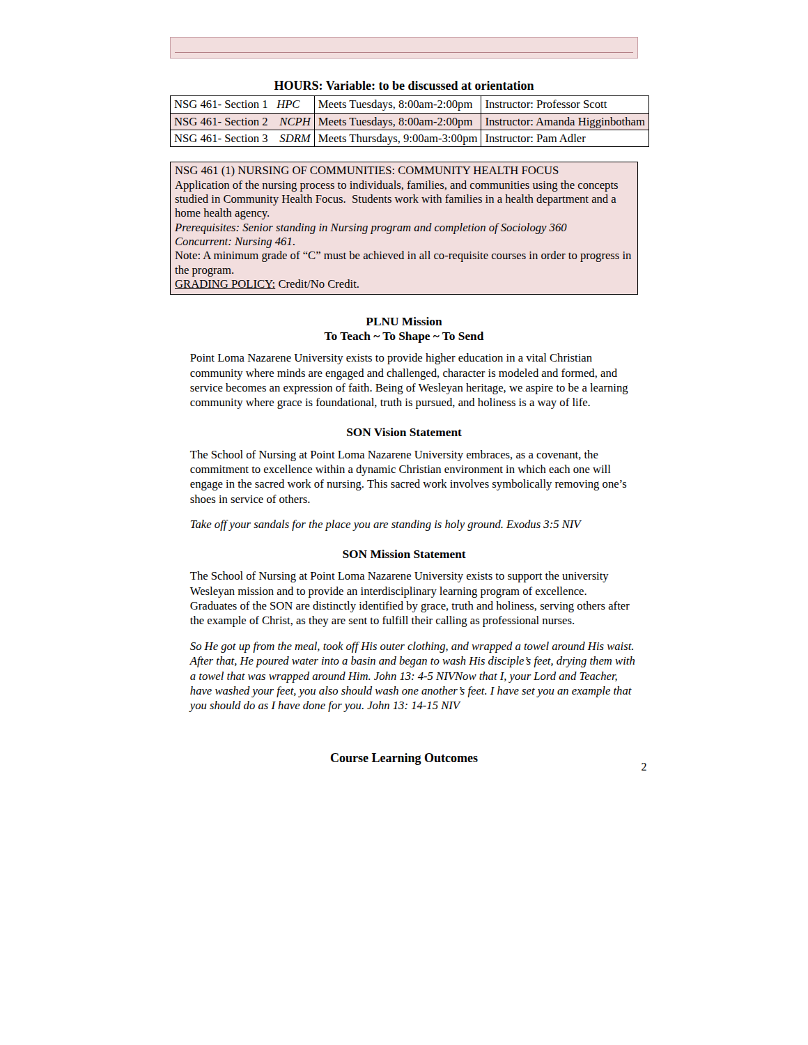HOURS: Variable: to be discussed at orientation
| NSG 461- Section 1 HPC | Meets Tuesdays, 8:00am-2:00pm | Instructor: Professor Scott |
| NSG 461- Section 2 NCPH | Meets Tuesdays, 8:00am-2:00pm | Instructor: Amanda Higginbotham |
| NSG 461- Section 3 SDRM | Meets Thursdays, 9:00am-3:00pm | Instructor: Pam Adler |
NSG 461 (1) NURSING OF COMMUNITIES: COMMUNITY HEALTH FOCUS
Application of the nursing process to individuals, families, and communities using the concepts studied in Community Health Focus. Students work with families in a health department and a home health agency.
Prerequisites: Senior standing in Nursing program and completion of Sociology 360
Concurrent: Nursing 461.
Note: A minimum grade of “C” must be achieved in all co-requisite courses in order to progress in the program.
GRADING POLICY: Credit/No Credit.
PLNU Mission To Teach ~ To Shape ~ To Send
Point Loma Nazarene University exists to provide higher education in a vital Christian community where minds are engaged and challenged, character is modeled and formed, and service becomes an expression of faith. Being of Wesleyan heritage, we aspire to be a learning community where grace is foundational, truth is pursued, and holiness is a way of life.
SON Vision Statement
The School of Nursing at Point Loma Nazarene University embraces, as a covenant, the commitment to excellence within a dynamic Christian environment in which each one will engage in the sacred work of nursing. This sacred work involves symbolically removing one’s shoes in service of others.
Take off your sandals for the place you are standing is holy ground. Exodus 3:5 NIV
SON Mission Statement
The School of Nursing at Point Loma Nazarene University exists to support the university Wesleyan mission and to provide an interdisciplinary learning program of excellence. Graduates of the SON are distinctly identified by grace, truth and holiness, serving others after the example of Christ, as they are sent to fulfill their calling as professional nurses.
So He got up from the meal, took off His outer clothing, and wrapped a towel around His waist. After that, He poured water into a basin and began to wash His disciple’s feet, drying them with a towel that was wrapped around Him. John 13: 4-5 NIVNow that I, your Lord and Teacher, have washed your feet, you also should wash one another’s feet. I have set you an example that you should do as I have done for you. John 13: 14-15 NIV
Course Learning Outcomes
2